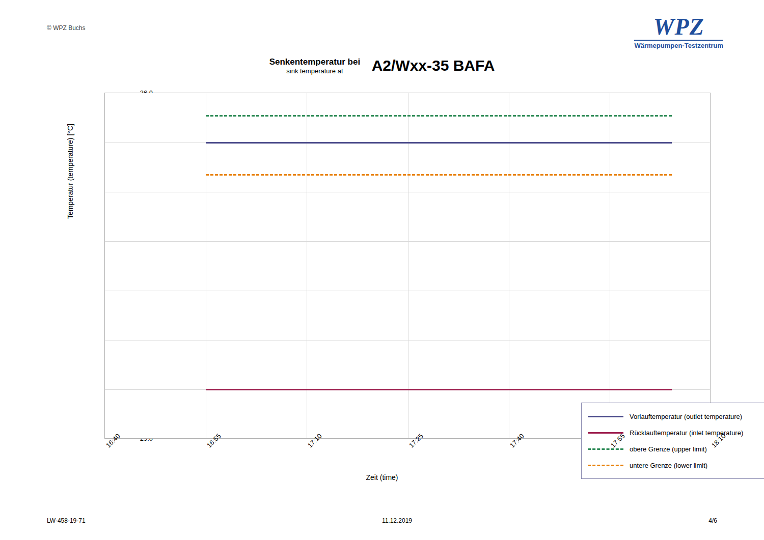© WPZ Buchs
WPZ
Wärmepumpen-Testzentrum
Senkentemperatur bei sink temperature at
A2/Wxx-35 BAFA
Temperatur (temperature) [°C]
36.0
35.0
34.0
33.0
32.0
31.0
30.0
29.0
Vorlauftemperatur (outlet temperature)
Rücklauftemperatur (inlet temperature)
obere Grenze (upper limit)
untere Grenze (lower limit)
16:40
16:55
17:10
17:25
17:40
17:55
18:10
Zeit (time)
LW-458-19-71
11.12.2019
4/6